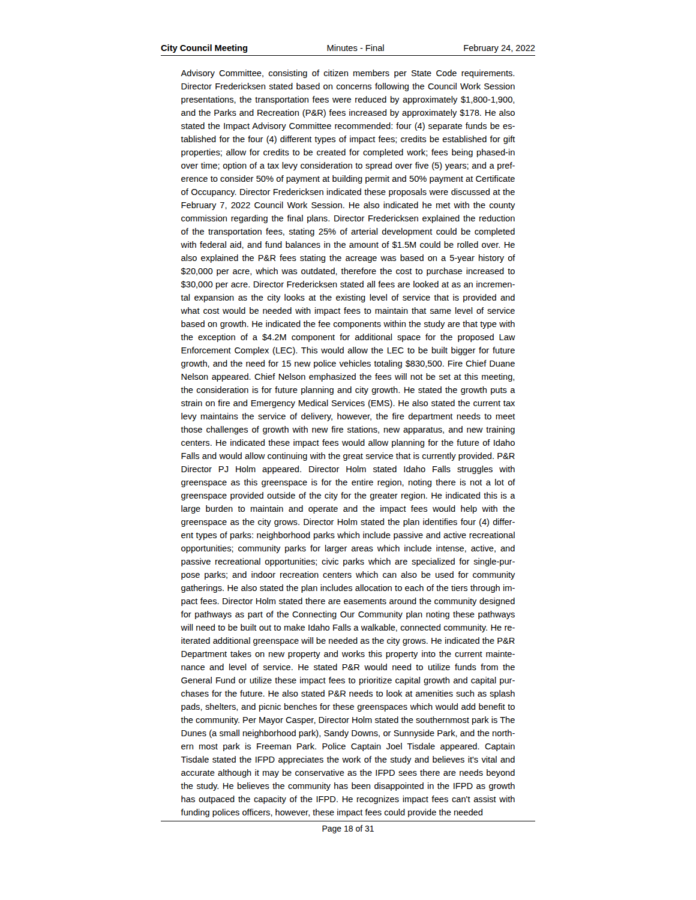City Council Meeting Minutes - Final February 24, 2022
Advisory Committee, consisting of citizen members per State Code requirements. Director Fredericksen stated based on concerns following the Council Work Session presentations, the transportation fees were reduced by approximately $1,800-1,900, and the Parks and Recreation (P&R) fees increased by approximately $178. He also stated the Impact Advisory Committee recommended: four (4) separate funds be established for the four (4) different types of impact fees; credits be established for gift properties; allow for credits to be created for completed work; fees being phased-in over time; option of a tax levy consideration to spread over five (5) years; and a preference to consider 50% of payment at building permit and 50% payment at Certificate of Occupancy. Director Fredericksen indicated these proposals were discussed at the February 7, 2022 Council Work Session. He also indicated he met with the county commission regarding the final plans. Director Fredericksen explained the reduction of the transportation fees, stating 25% of arterial development could be completed with federal aid, and fund balances in the amount of $1.5M could be rolled over. He also explained the P&R fees stating the acreage was based on a 5-year history of $20,000 per acre, which was outdated, therefore the cost to purchase increased to $30,000 per acre. Director Fredericksen stated all fees are looked at as an incremental expansion as the city looks at the existing level of service that is provided and what cost would be needed with impact fees to maintain that same level of service based on growth. He indicated the fee components within the study are that type with the exception of a $4.2M component for additional space for the proposed Law Enforcement Complex (LEC). This would allow the LEC to be built bigger for future growth, and the need for 15 new police vehicles totaling $830,500. Fire Chief Duane Nelson appeared. Chief Nelson emphasized the fees will not be set at this meeting, the consideration is for future planning and city growth. He stated the growth puts a strain on fire and Emergency Medical Services (EMS). He also stated the current tax levy maintains the service of delivery, however, the fire department needs to meet those challenges of growth with new fire stations, new apparatus, and new training centers. He indicated these impact fees would allow planning for the future of Idaho Falls and would allow continuing with the great service that is currently provided. P&R Director PJ Holm appeared. Director Holm stated Idaho Falls struggles with greenspace as this greenspace is for the entire region, noting there is not a lot of greenspace provided outside of the city for the greater region. He indicated this is a large burden to maintain and operate and the impact fees would help with the greenspace as the city grows. Director Holm stated the plan identifies four (4) different types of parks: neighborhood parks which include passive and active recreational opportunities; community parks for larger areas which include intense, active, and passive recreational opportunities; civic parks which are specialized for single-purpose parks; and indoor recreation centers which can also be used for community gatherings. He also stated the plan includes allocation to each of the tiers through impact fees. Director Holm stated there are easements around the community designed for pathways as part of the Connecting Our Community plan noting these pathways will need to be built out to make Idaho Falls a walkable, connected community. He reiterated additional greenspace will be needed as the city grows. He indicated the P&R Department takes on new property and works this property into the current maintenance and level of service. He stated P&R would need to utilize funds from the General Fund or utilize these impact fees to prioritize capital growth and capital purchases for the future. He also stated P&R needs to look at amenities such as splash pads, shelters, and picnic benches for these greenspaces which would add benefit to the community. Per Mayor Casper, Director Holm stated the southernmost park is The Dunes (a small neighborhood park), Sandy Downs, or Sunnyside Park, and the northern most park is Freeman Park. Police Captain Joel Tisdale appeared. Captain Tisdale stated the IFPD appreciates the work of the study and believes it's vital and accurate although it may be conservative as the IFPD sees there are needs beyond the study. He believes the community has been disappointed in the IFPD as growth has outpaced the capacity of the IFPD. He recognizes impact fees can't assist with funding polices officers, however, these impact fees could provide the needed
Page 18 of 31